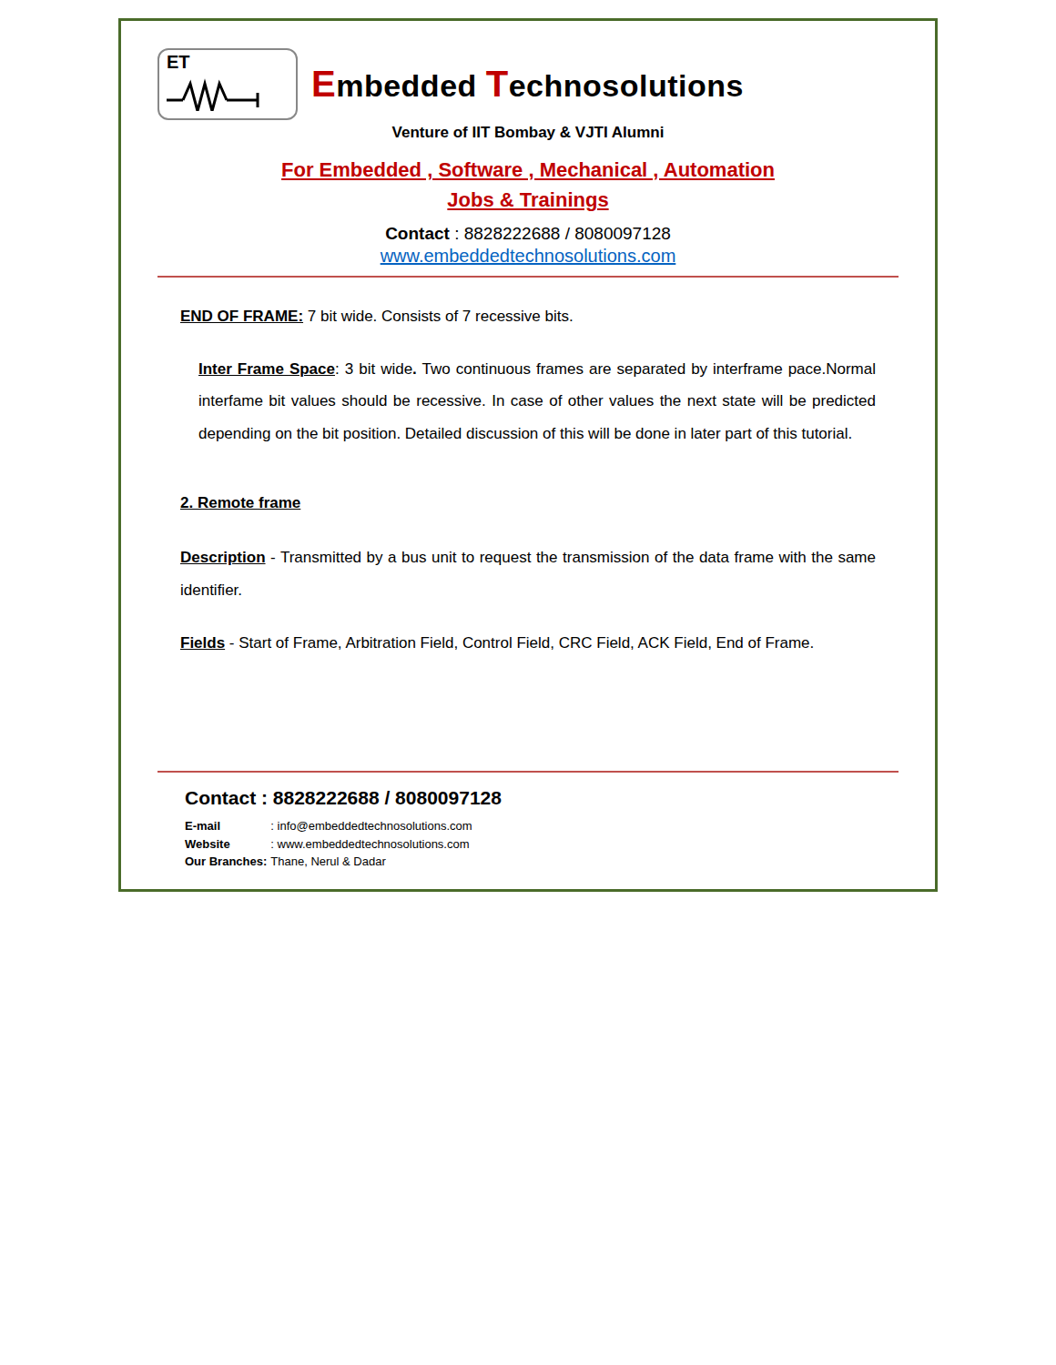ET
Embedded Technosolutions
Venture of IIT Bombay & VJTI Alumni
For Embedded , Software , Mechanical , Automation
Jobs & Trainings
Contact : 8828222688 / 8080097128
www.embeddedtechnosolutions.com
END OF FRAME: 7 bit wide. Consists of 7 recessive bits.
Inter Frame Space: 3 bit wide. Two continuous frames are separated by interframe pace.Normal interfame bit values should be recessive. In case of other values the next state will be predicted depending on the bit position. Detailed discussion of this will be done in later part of this tutorial.
2. Remote frame
Description - Transmitted by a bus unit to request the transmission of the data frame with the same identifier.
Fields - Start of Frame, Arbitration Field, Control Field, CRC Field, ACK Field, End of Frame.
Contact : 8828222688 / 8080097128
| E-mail | : info@embeddedtechnosolutions.com |
| Website | : www.embeddedtechnosolutions.com |
| Our Branches: | Thane, Nerul & Dadar |